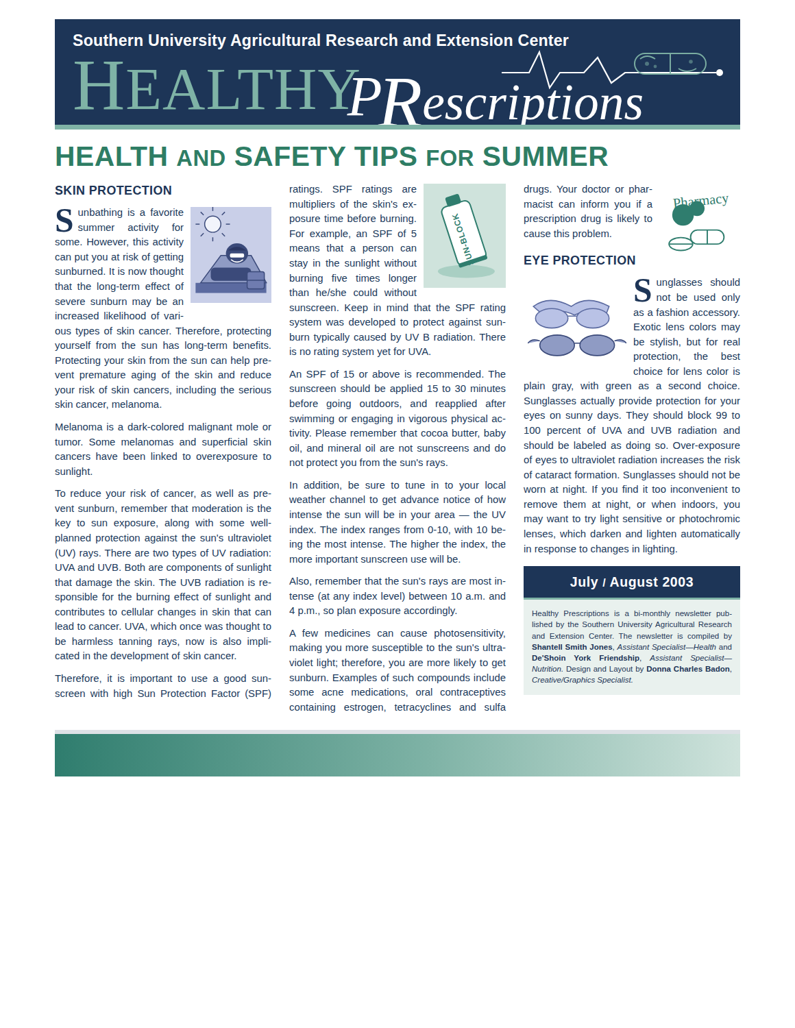Southern University Agricultural Research and Extension Center
HEALTHY PRescriptions
Health and Safety Tips for Summer
Skin Protection
Sunbathing is a favorite summer activity for some. However, this activity can put you at risk of getting sunburned. It is now thought that the long-term effect of severe sunburn may be an increased likelihood of various types of skin cancer. Therefore, protecting yourself from the sun has long-term benefits. Protecting your skin from the sun can help prevent premature aging of the skin and reduce your risk of skin cancers, including the serious skin cancer, melanoma.
Melanoma is a dark-colored malignant mole or tumor. Some melanomas and superficial skin cancers have been linked to overexposure to sunlight.
To reduce your risk of cancer, as well as prevent sunburn, remember that moderation is the key to sun exposure, along with some well-planned protection against the sun's ultraviolet (UV) rays. There are two types of UV radiation: UVA and UVB. Both are components of sunlight that damage the skin. The UVB radiation is responsible for the burning effect of sunlight and contributes to cellular changes in skin that can lead to cancer. UVA, which once was thought to be harmless tanning rays, now is also implicated in the development of skin cancer.
SUN-BLOCK
Therefore, it is important to use a good sunscreen with high Sun Protection Factor (SPF) ratings. SPF ratings are multipliers of the skin's exposure time before burning. For example, an SPF of 5 means that a person can stay in the sunlight without burning five times longer than he/she could without sunscreen. Keep in mind that the SPF rating system was developed to protect against sunburn typically caused by UV B radiation. There is no rating system yet for UVA.
An SPF of 15 or above is recommended. The sunscreen should be applied 15 to 30 minutes before going outdoors, and reapplied after swimming or engaging in vigorous physical activity. Please remember that cocoa butter, baby oil, and mineral oil are not sunscreens and do not protect you from the sun's rays.
In addition, be sure to tune in to your local weather channel to get advance notice of how intense the sun will be in your area — the UV index. The index ranges from 0-10, with 10 being the most intense. The higher the index, the more important sunscreen use will be.
Also, remember that the sun's rays are most intense (at any index level) between 10 a.m. and 4 p.m., so plan exposure accordingly.
Pharmacy
A few medicines can cause photosensitivity, making you more susceptible to the sun's ultraviolet light; therefore, you are more likely to get sunburn. Examples of such compounds include some acne medications, oral contraceptives containing estrogen, tetracyclines and sulfa drugs. Your doctor or pharmacist can inform you if a prescription drug is likely to cause this problem.
Eye Protection
Sunglasses should not be used only as a fashion accessory. Exotic lens colors may be stylish, but for real protection, the best choice for lens color is plain gray, with green as a second choice. Sunglasses actually provide protection for your eyes on sunny days. They should block 99 to 100 percent of UVA and UVB radiation and should be labeled as doing so. Over-exposure of eyes to ultraviolet radiation increases the risk of cataract formation. Sunglasses should not be worn at night. If you find it too inconvenient to remove them at night, or when indoors, you may want to try light sensitive or photochromic lenses, which darken and lighten automatically in response to changes in lighting.
July / August 2003
Healthy Prescriptions is a bi-monthly newsletter published by the Southern University Agricultural Research and Extension Center. The newsletter is compiled by Shantell Smith Jones, Assistant Specialist—Health and De'Shoin York Friendship, Assistant Specialist—Nutrition. Design and Layout by Donna Charles Badon, Creative/Graphics Specialist.